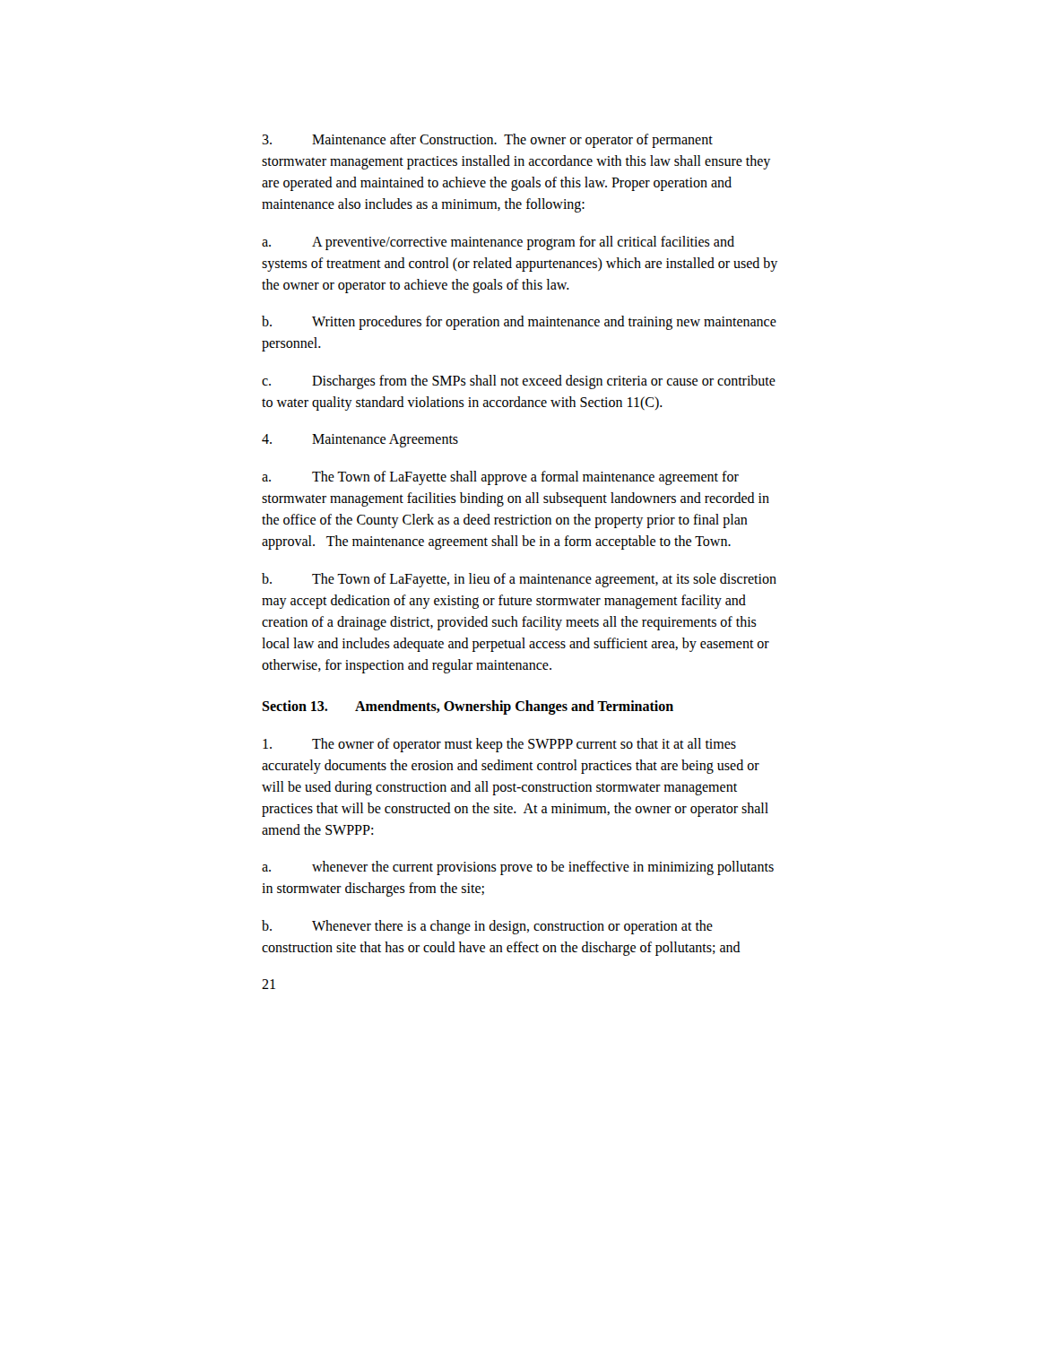3. Maintenance after Construction. The owner or operator of permanent stormwater management practices installed in accordance with this law shall ensure they are operated and maintained to achieve the goals of this law. Proper operation and maintenance also includes as a minimum, the following:
a. A preventive/corrective maintenance program for all critical facilities and systems of treatment and control (or related appurtenances) which are installed or used by the owner or operator to achieve the goals of this law.
b. Written procedures for operation and maintenance and training new maintenance personnel.
c. Discharges from the SMPs shall not exceed design criteria or cause or contribute to water quality standard violations in accordance with Section 11(C).
4. Maintenance Agreements
a. The Town of LaFayette shall approve a formal maintenance agreement for stormwater management facilities binding on all subsequent landowners and recorded in the office of the County Clerk as a deed restriction on the property prior to final plan approval. The maintenance agreement shall be in a form acceptable to the Town.
b. The Town of LaFayette, in lieu of a maintenance agreement, at its sole discretion may accept dedication of any existing or future stormwater management facility and creation of a drainage district, provided such facility meets all the requirements of this local law and includes adequate and perpetual access and sufficient area, by easement or otherwise, for inspection and regular maintenance.
Section 13. Amendments, Ownership Changes and Termination
1. The owner of operator must keep the SWPPP current so that it at all times accurately documents the erosion and sediment control practices that are being used or will be used during construction and all post-construction stormwater management practices that will be constructed on the site. At a minimum, the owner or operator shall amend the SWPPP:
a. whenever the current provisions prove to be ineffective in minimizing pollutants in stormwater discharges from the site;
b. Whenever there is a change in design, construction or operation at the construction site that has or could have an effect on the discharge of pollutants; and
21